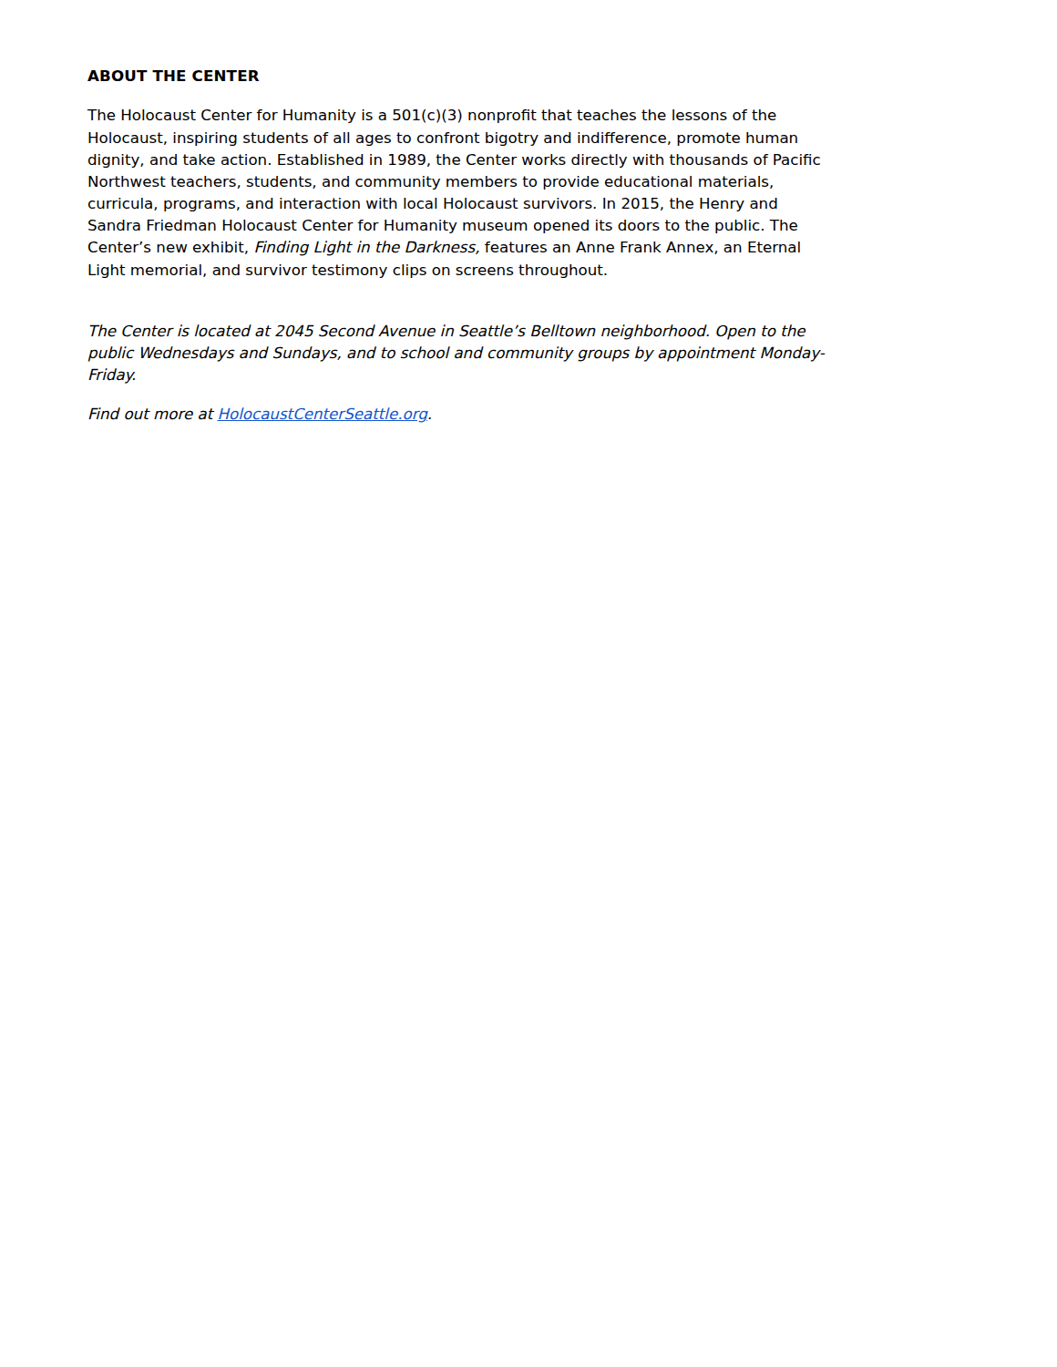ABOUT THE CENTER
The Holocaust Center for Humanity is a 501(c)(3) nonprofit that teaches the lessons of the Holocaust, inspiring students of all ages to confront bigotry and indifference, promote human dignity, and take action. Established in 1989, the Center works directly with thousands of Pacific Northwest teachers, students, and community members to provide educational materials, curricula, programs, and interaction with local Holocaust survivors. In 2015, the Henry and Sandra Friedman Holocaust Center for Humanity museum opened its doors to the public. The Center’s new exhibit, Finding Light in the Darkness, features an Anne Frank Annex, an Eternal Light memorial, and survivor testimony clips on screens throughout.
The Center is located at 2045 Second Avenue in Seattle’s Belltown neighborhood. Open to the public Wednesdays and Sundays, and to school and community groups by appointment Monday-Friday.
Find out more at HolocaustCenterSeattle.org.